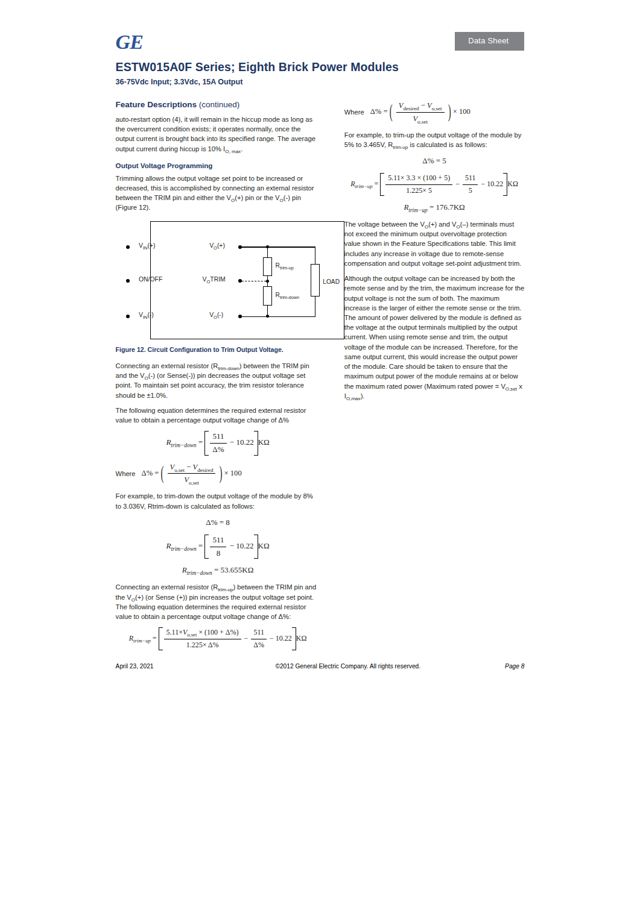Data Sheet
GE
ESTW015A0F Series; Eighth Brick Power Modules
36-75Vdc Input; 3.3Vdc, 15A Output
Feature Descriptions (continued)
auto-restart option (4), it will remain in the hiccup mode as long as the overcurrent condition exists; it operates normally, once the output current is brought back into its specified range. The average output current during hiccup is 10% IO, max.
Output Voltage Programming
Trimming allows the output voltage set point to be increased or decreased, this is accomplished by connecting an external resistor between the TRIM pin and either the VO(+) pin or the VO(-) pin (Figure 12).
VIN(+)
ON/OFF
VIN(-)
VO(+)
VOTRIM
VO(-)
Rtrim-up
Rtrim-down
LOAD
Figure 12. Circuit Configuration to Trim Output Voltage.
Connecting an external resistor (Rtrim-down) between the TRIM pin and the VO(-) (or Sense(-)) pin decreases the output voltage set point. To maintain set point accuracy, the trim resistor tolerance should be ±1.0%.
The following equation determines the required external resistor value to obtain a percentage output voltage change of Δ%
Rtrim−down = 511 Δ% − 10.22 KΩ
Where Δ% = Vo,set − Vdesired Vo,set × 100
For example, to trim-down the output voltage of the module by 8% to 3.036V, Rtrim-down is calculated as follows:
Δ% = 8
Rtrim−down = 5118 − 10.22 KΩ
Rtrim−down = 53.655KΩ
Connecting an external resistor (Rtrim-up) between the TRIM pin and the VO(+) (or Sense (+)) pin increases the output voltage set point. The following equation determines the required external resistor value to obtain a percentage output voltage change of Δ%:
Rtrim−up = 5.11×Vo,set × (100 + Δ%) 1.225× Δ% − 511 Δ% − 10.22 KΩ
Where Δ% = Vdesired − Vo,set Vo,set × 100
For example, to trim-up the output voltage of the module by 5% to 3.465V, Rtrim-up is calculated is as follows:
Δ% = 5
Rtrim−up = 5.11× 3.3 × (100 + 5) 1.225× 5 − 5115 − 10.22 KΩ
Rtrim−up = 176.7KΩ
The voltage between the VO(+) and VO(–) terminals must not exceed the minimum output overvoltage protection value shown in the Feature Specifications table. This limit includes any increase in voltage due to remote-sense compensation and output voltage set-point adjustment trim.
Although the output voltage can be increased by both the remote sense and by the trim, the maximum increase for the output voltage is not the sum of both. The maximum increase is the larger of either the remote sense or the trim. The amount of power delivered by the module is defined as the voltage at the output terminals multiplied by the output current. When using remote sense and trim, the output voltage of the module can be increased. Therefore, for the same output current, this would increase the output power of the module. Care should be taken to ensure that the maximum output power of the module remains at or below the maximum rated power (Maximum rated power = VO,set x IO,max).
April 23, 2021
©2012 General Electric Company. All rights reserved.
Page 8